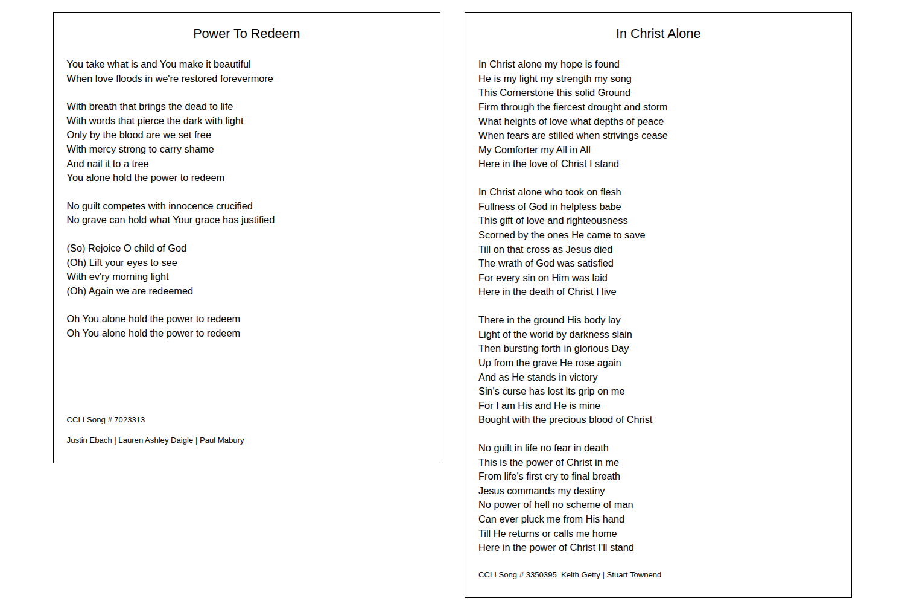Power To Redeem
You take what is and You make it beautiful
When love floods in we're restored forevermore
With breath that brings the dead to life
With words that pierce the dark with light
Only by the blood are we set free
With mercy strong to carry shame
And nail it to a tree
You alone hold the power to redeem
No guilt competes with innocence crucified
No grave can hold what Your grace has justified
(So) Rejoice O child of God
(Oh) Lift your eyes to see
With ev'ry morning light
(Oh) Again we are redeemed
Oh You alone hold the power to redeem
Oh You alone hold the power to redeem
CCLI Song # 7023313
Justin Ebach | Lauren Ashley Daigle | Paul Mabury
In Christ Alone
In Christ alone my hope is found
He is my light my strength my song
This Cornerstone this solid Ground
Firm through the fiercest drought and storm
What heights of love what depths of peace
When fears are stilled when strivings cease
My Comforter my All in All
Here in the love of Christ I stand
In Christ alone who took on flesh
Fullness of God in helpless babe
This gift of love and righteousness
Scorned by the ones He came to save
Till on that cross as Jesus died
The wrath of God was satisfied
For every sin on Him was laid
Here in the death of Christ I live
There in the ground His body lay
Light of the world by darkness slain
Then bursting forth in glorious Day
Up from the grave He rose again
And as He stands in victory
Sin's curse has lost its grip on me
For I am His and He is mine
Bought with the precious blood of Christ
No guilt in life no fear in death
This is the power of Christ in me
From life's first cry to final breath
Jesus commands my destiny
No power of hell no scheme of man
Can ever pluck me from His hand
Till He returns or calls me home
Here in the power of Christ I'll stand
CCLI Song # 3350395 Keith Getty | Stuart Townend